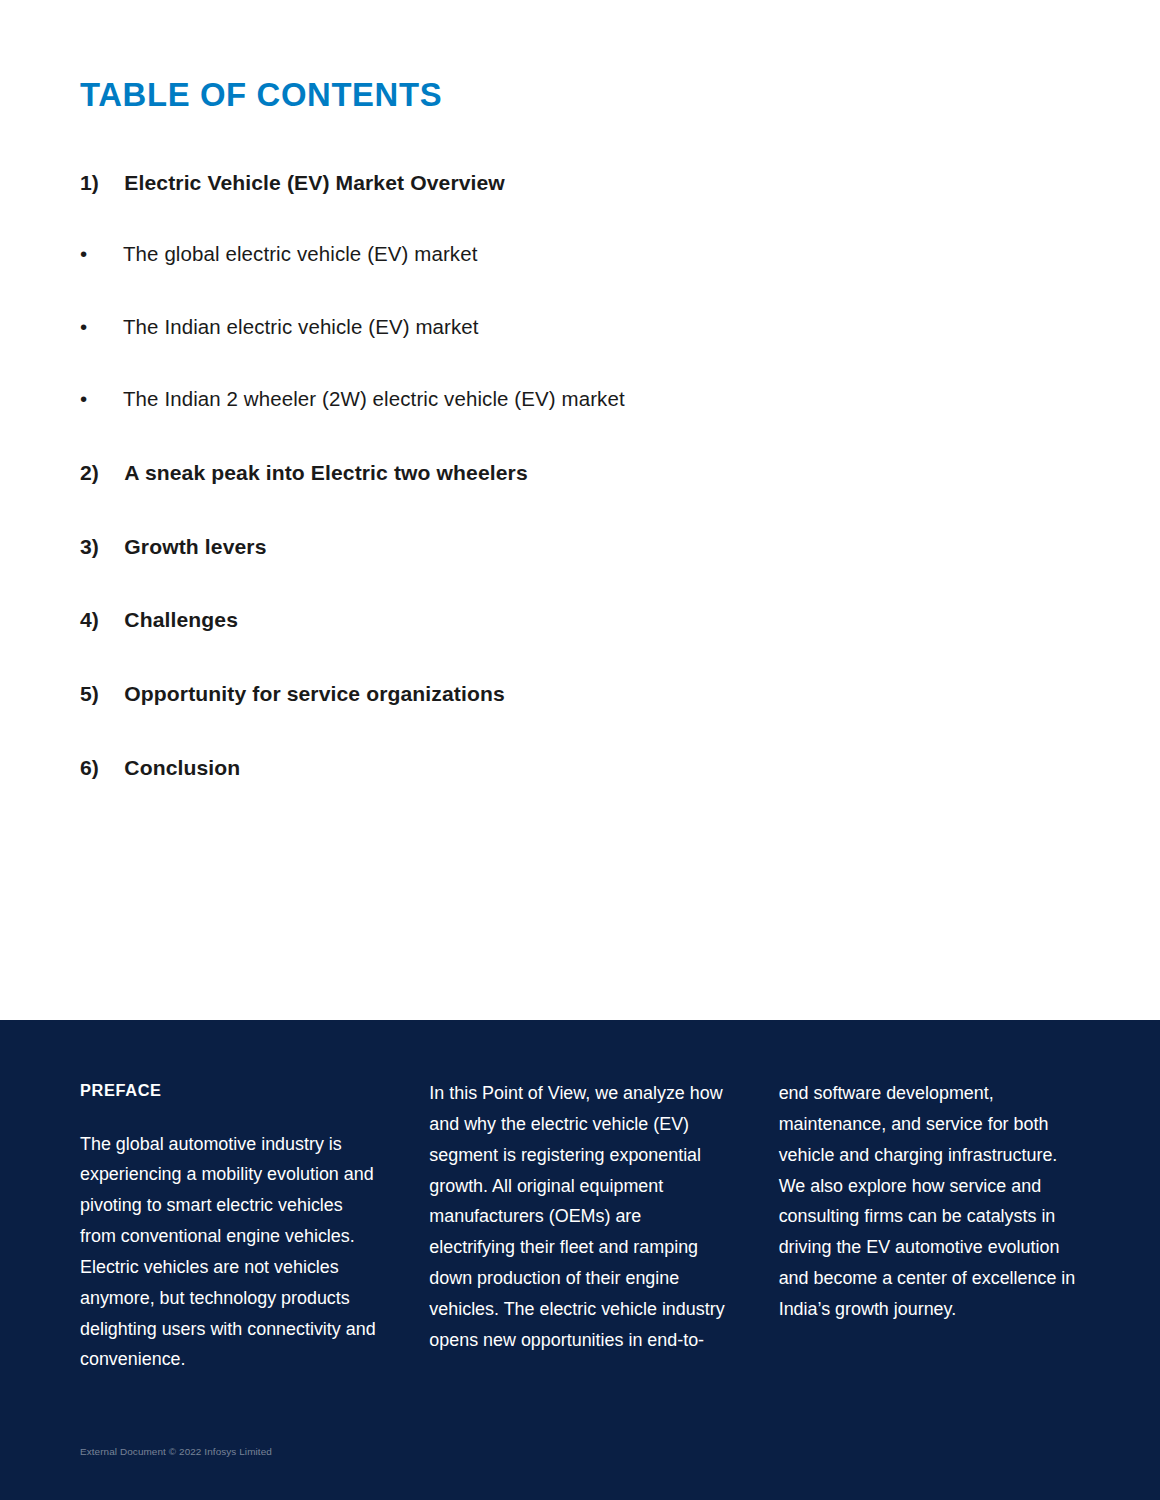TABLE OF CONTENTS
1) Electric Vehicle (EV) Market Overview
•The global electric vehicle (EV) market
•The Indian electric vehicle (EV) market
•The Indian 2 wheeler (2W) electric vehicle (EV) market
2) A sneak peak into Electric two wheelers
3) Growth levers
4) Challenges
5) Opportunity for service organizations
6) Conclusion
PREFACE
The global automotive industry is experiencing a mobility evolution and pivoting to smart electric vehicles from conventional engine vehicles. Electric vehicles are not vehicles anymore, but technology products delighting users with connectivity and convenience.
In this Point of View, we analyze how and why the electric vehicle (EV) segment is registering exponential growth. All original equipment manufacturers (OEMs) are electrifying their fleet and ramping down production of their engine vehicles. The electric vehicle industry opens new opportunities in end-to-
end software development, maintenance, and service for both vehicle and charging infrastructure. We also explore how service and consulting firms can be catalysts in driving the EV automotive evolution and become a center of excellence in India’s growth journey.
External Document © 2022 Infosys Limited